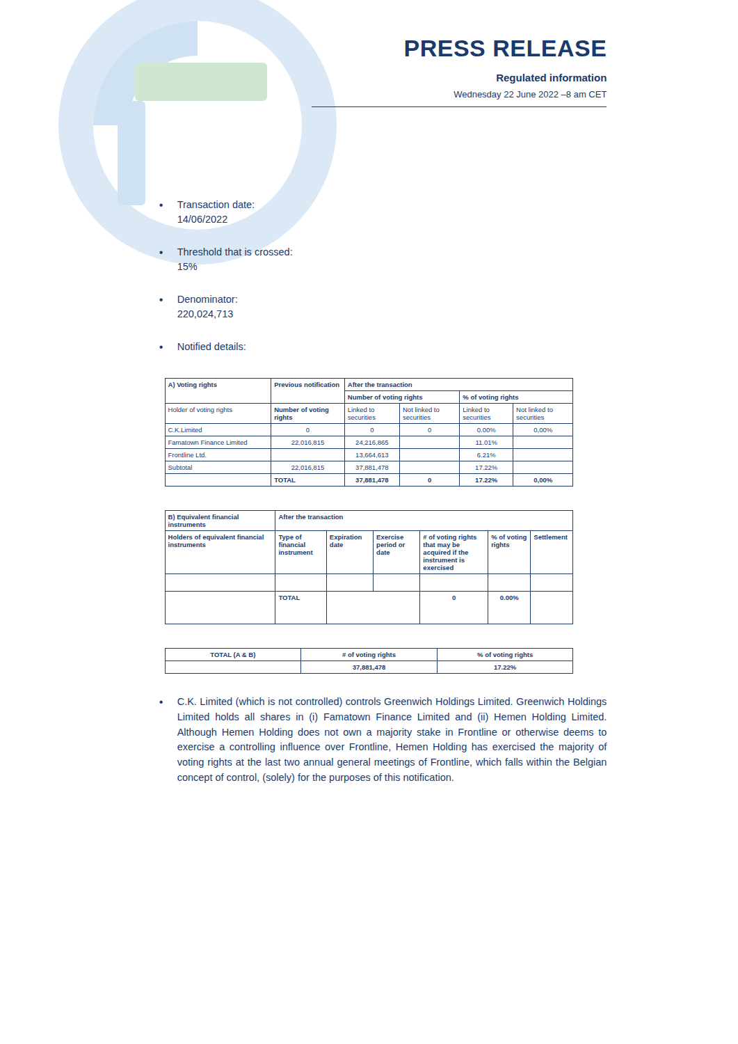PRESS RELEASE
Regulated information
Wednesday 22 June 2022 –8 am CET
Transaction date: 14/06/2022
Threshold that is crossed: 15%
Denominator: 220,024,713
Notified details:
| A) Voting rights | Previous notification | After the transaction |
| --- | --- | --- |
| Number of voting rights | % of voting rights |
| Holder of voting rights | Number of voting rights | Linked to securities | Not linked to securities | Linked to securities | Not linked to securities |
| C.K.Limited | 0 | 0 | 0 | 0.00% | 0,00% |
| Famatown Finance Limited | 22,016,815 | 24,216,865 | | 11.01% | |
| Frontline Ltd. | | 13,664,613 | | 6.21% | |
| Subtotal | 22,016,815 | 37,881,478 | | 17.22% | |
| | TOTAL | 37,881,478 | 0 | 17.22% | 0,00% |
| B) Equivalent financial instruments | After the transaction |
| --- | --- |
| Holders of equivalent financial instruments | Type of financial instrument | Expiration date | Exercise period or date | # of voting rights that may be acquired if the instrument is exercised | % of voting rights | Settlement |
| | TOTAL | | | 0 | 0.00% | |
| TOTAL (A & B) | # of voting rights | % of voting rights |
| --- | --- | --- |
| | 37,881,478 | 17.22% |
C.K. Limited (which is not controlled) controls Greenwich Holdings Limited. Greenwich Holdings Limited holds all shares in (i) Famatown Finance Limited and (ii) Hemen Holding Limited. Although Hemen Holding does not own a majority stake in Frontline or otherwise deems to exercise a controlling influence over Frontline, Hemen Holding has exercised the majority of voting rights at the last two annual general meetings of Frontline, which falls within the Belgian concept of control, (solely) for the purposes of this notification.